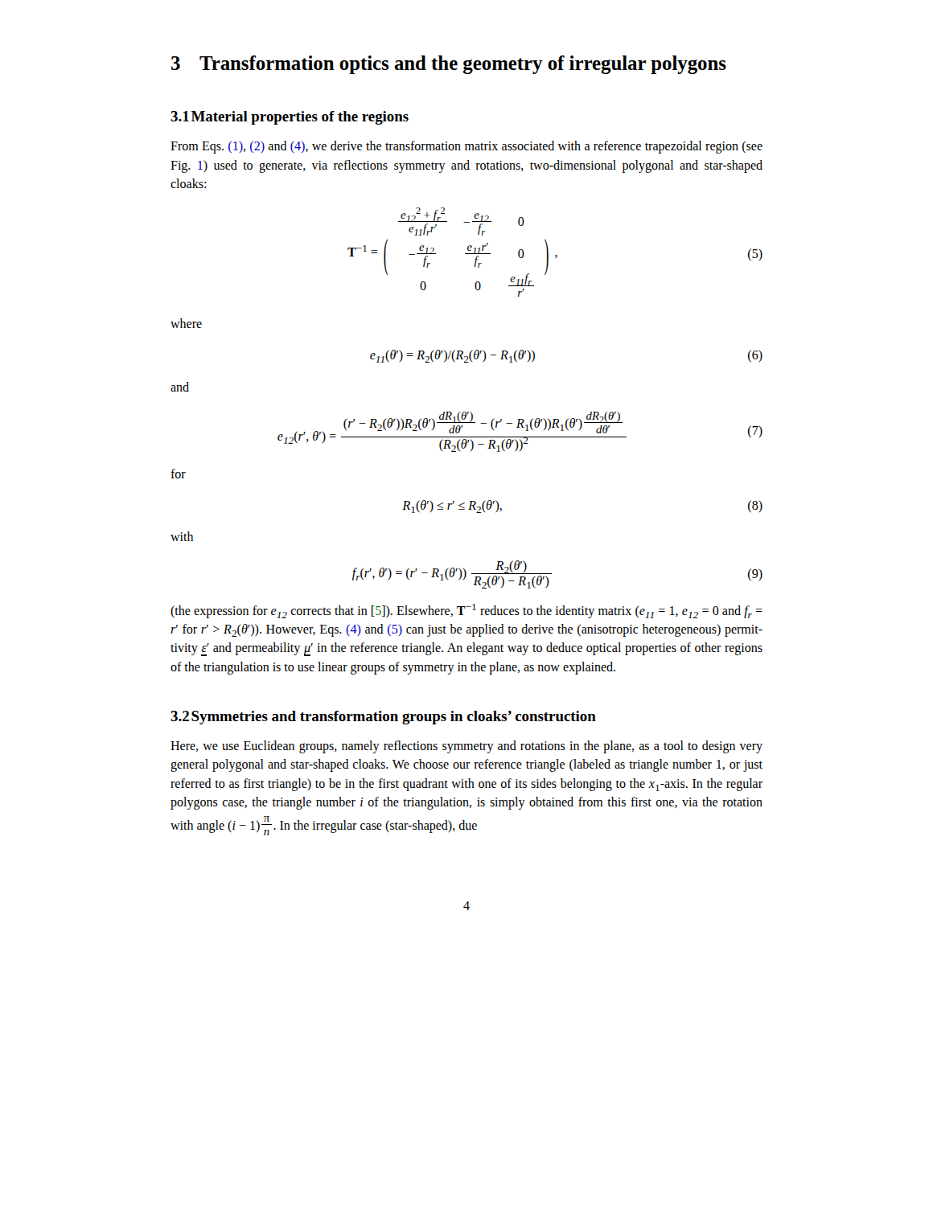3 Transformation optics and the geometry of irregular polygons
3.1 Material properties of the regions
From Eqs. (1), (2) and (4), we derive the transformation matrix associated with a reference trapezoidal region (see Fig. 1) used to generate, via reflections symmetry and rotations, two-dimensional polygonal and star-shaped cloaks:
T−1 = (
| e 12 2 + f r 2 e 11 f r r ′ | − e 12 f r | 0 |
| − e 12 f r | e 11 r ′ f r | 0 |
| 0 | 0 | e 11 f r r ′ |
) ,
(5)
where
e11(θ′) = R2(θ′)/(R2(θ′) − R1(θ′))
(6)
and
e12(r′, θ′) = (r′ − R2(θ′))R2(θ′)dR1(θ′) dθ′ − (r′ − R1(θ′))R1(θ′)dR2(θ′) dθ′ (R2(θ′) − R1(θ′))2
(7)
for
R1(θ′) ≤ r′ ≤ R2(θ′),
(8)
with
fr(r′, θ′) = (r′ − R1(θ′)) R2(θ′) R2(θ′) − R1(θ′)
(9)
(the expression for e12 corrects that in [5]). Elsewhere, T−1 reduces to the identity matrix (e11 = 1, e12 = 0 and fr = r′ for r′ > R2(θ′)). However, Eqs. (4) and (5) can just be applied to derive the (anisotropic heterogeneous) permittivity ε′ and permeability μ′ in the reference triangle. An elegant way to deduce optical properties of other regions of the triangulation is to use linear groups of symmetry in the plane, as now explained.
3.2 Symmetries and transformation groups in cloaks’ construction
Here, we use Euclidean groups, namely reflections symmetry and rotations in the plane, as a tool to design very general polygonal and star-shaped cloaks. We choose our reference triangle (labeled as triangle number 1, or just referred to as first triangle) to be in the first quadrant with one of its sides belonging to the x1-axis. In the regular polygons case, the triangle number i of the triangulation, is simply obtained from this first one, via the rotation with angle (i − 1)πn. In the irregular case (star-shaped), due
4